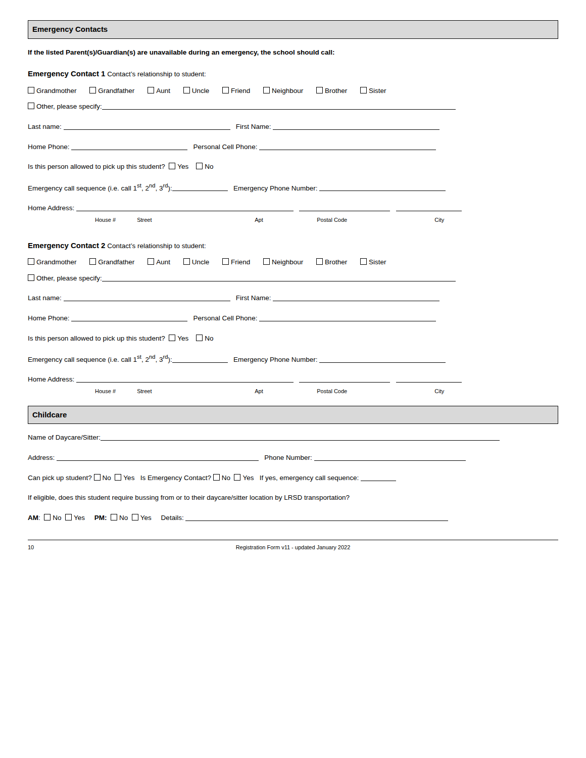Emergency Contacts
If the listed Parent(s)/Guardian(s) are unavailable during an emergency, the school should call:
Emergency Contact 1 Contact’s relationship to student:
Grandmother Grandfather Aunt Uncle Friend Neighbour Brother Sister
Other, please specify:
Last name: First Name:
Home Phone: Personal Cell Phone:
Is this person allowed to pick up this student? Yes No
Emergency call sequence (i.e. call 1st, 2nd, 3rd): Emergency Phone Number:
Home Address:
House # Street Apt Postal Code City
Emergency Contact 2 Contact’s relationship to student:
Grandmother Grandfather Aunt Uncle Friend Neighbour Brother Sister
Other, please specify:
Last name: First Name:
Home Phone: Personal Cell Phone:
Is this person allowed to pick up this student? Yes No
Emergency call sequence (i.e. call 1st, 2nd, 3rd): Emergency Phone Number:
Home Address:
House # Street Apt Postal Code City
Childcare
Name of Daycare/Sitter:
Address: Phone Number:
Can pick up student? No Yes Is Emergency Contact? No Yes If yes, emergency call sequence:
If eligible, does this student require bussing from or to their daycare/sitter location by LRSD transportation?
AM: No Yes PM: No Yes Details:
10
Registration Form v11 - updated January 2022